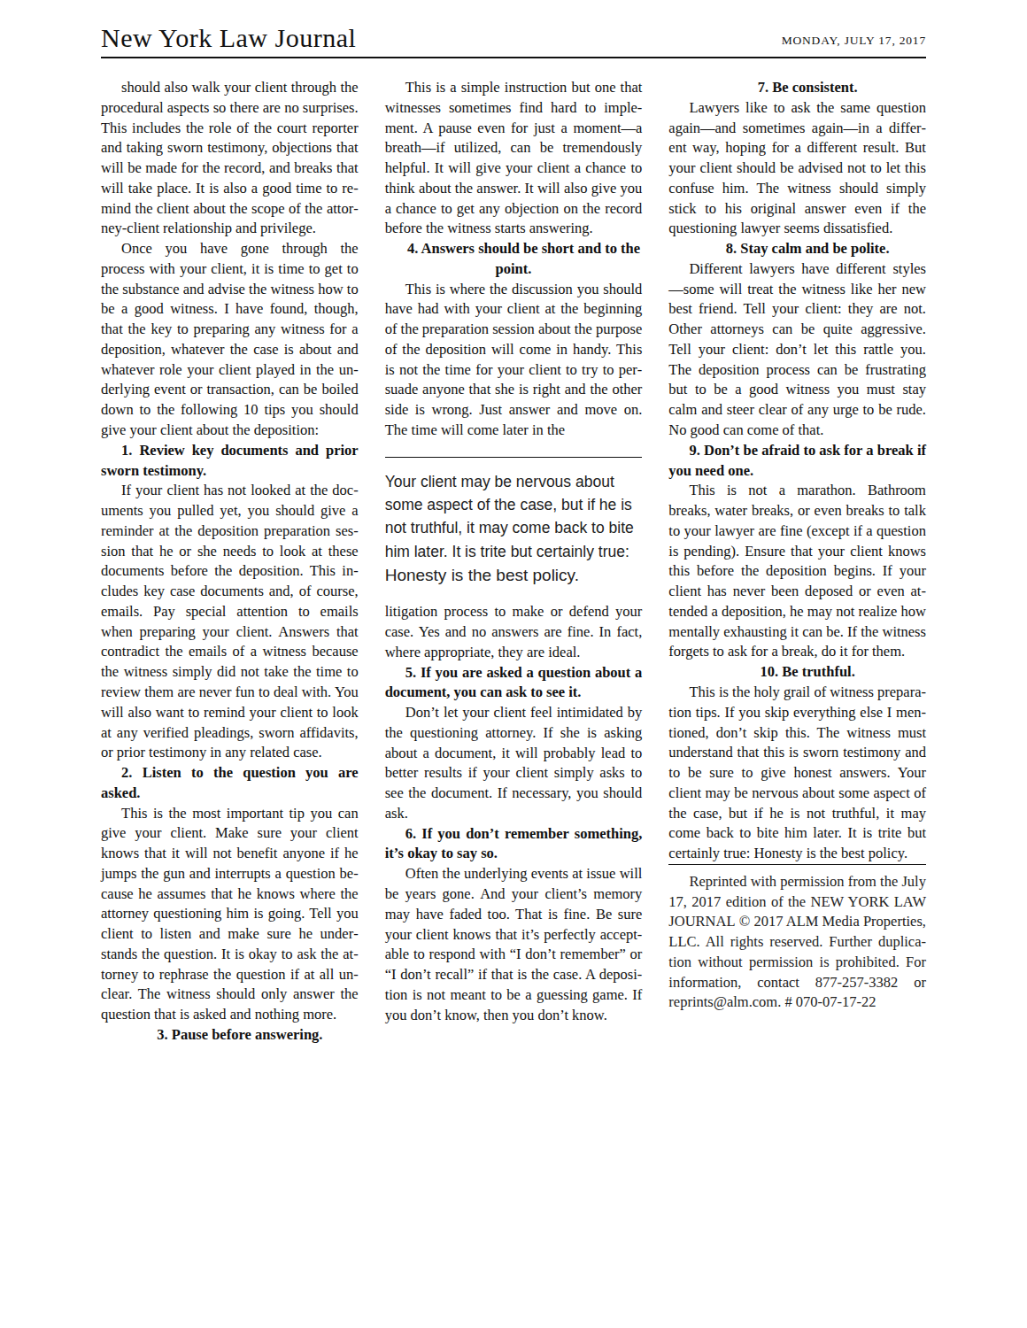New York Law Journal
Monday, July 17, 2017
should also walk your client through the procedural aspects so there are no surprises. This includes the role of the court reporter and taking sworn testimony, objections that will be made for the record, and breaks that will take place. It is also a good time to remind the client about the scope of the attorney-client relationship and privilege.
Once you have gone through the process with your client, it is time to get to the substance and advise the witness how to be a good witness. I have found, though, that the key to preparing any witness for a deposition, whatever the case is about and whatever role your client played in the underlying event or transaction, can be boiled down to the following 10 tips you should give your client about the deposition:
1. Review key documents and prior sworn testimony.
If your client has not looked at the documents you pulled yet, you should give a reminder at the deposition preparation session that he or she needs to look at these documents before the deposition. This includes key case documents and, of course, emails. Pay special attention to emails when preparing your client. Answers that contradict the emails of a witness because the witness simply did not take the time to review them are never fun to deal with. You will also want to remind your client to look at any verified pleadings, sworn affidavits, or prior testimony in any related case.
2. Listen to the question you are asked.
This is the most important tip you can give your client. Make sure your client knows that it will not benefit anyone if he jumps the gun and interrupts a question because he assumes that he knows where the attorney questioning him is going. Tell you client to listen and make sure he understands the question. It is okay to ask the attorney to rephrase the question if at all unclear. The witness should only answer the question that is asked and nothing more.
3. Pause before answering.
This is a simple instruction but one that witnesses sometimes find hard to implement. A pause even for just a moment—a breath—if utilized, can be tremendously helpful. It will give your client a chance to think about the answer. It will also give you a chance to get any objection on the record before the witness starts answering.
4. Answers should be short and to the point.
This is where the discussion you should have had with your client at the beginning of the preparation session about the purpose of the deposition will come in handy. This is not the time for your client to try to persuade anyone that she is right and the other side is wrong. Just answer and move on. The time will come later in the
Your client may be nervous about some aspect of the case, but if he is not truthful, it may come back to bite him later. It is trite but certainly true: Honesty is the best policy.
litigation process to make or defend your case. Yes and no answers are fine. In fact, where appropriate, they are ideal.
5. If you are asked a question about a document, you can ask to see it.
Don’t let your client feel intimidated by the questioning attorney. If she is asking about a document, it will probably lead to better results if your client simply asks to see the document. If necessary, you should ask.
6. If you don’t remember something, it’s okay to say so.
Often the underlying events at issue will be years gone. And your client’s memory may have faded too. That is fine. Be sure your client knows that it’s perfectly acceptable to respond with “I don’t remember” or “I don’t recall” if that is the case. A deposition is not meant to be a guessing game. If you don’t know, then you don’t know.
7. Be consistent.
Lawyers like to ask the same question again—and sometimes again—in a different way, hoping for a different result. But your client should be advised not to let this confuse him. The witness should simply stick to his original answer even if the questioning lawyer seems dissatisfied.
8. Stay calm and be polite.
Different lawyers have different styles—some will treat the witness like her new best friend. Tell your client: they are not. Other attorneys can be quite aggressive. Tell your client: don’t let this rattle you. The deposition process can be frustrating but to be a good witness you must stay calm and steer clear of any urge to be rude. No good can come of that.
9. Don’t be afraid to ask for a break if you need one.
This is not a marathon. Bathroom breaks, water breaks, or even breaks to talk to your lawyer are fine (except if a question is pending). Ensure that your client knows this before the deposition begins. If your client has never been deposed or even attended a deposition, he may not realize how mentally exhausting it can be. If the witness forgets to ask for a break, do it for them.
10. Be truthful.
This is the holy grail of witness preparation tips. If you skip everything else I mentioned, don’t skip this. The witness must understand that this is sworn testimony and to be sure to give honest answers. Your client may be nervous about some aspect of the case, but if he is not truthful, it may come back to bite him later. It is trite but certainly true: Honesty is the best policy.
Reprinted with permission from the July 17, 2017 edition of the NEW YORK LAW JOURNAL © 2017 ALM Media Properties, LLC. All rights reserved. Further duplication without permission is prohibited. For information, contact 877-257-3382 or reprints@alm.com. # 070-07-17-22